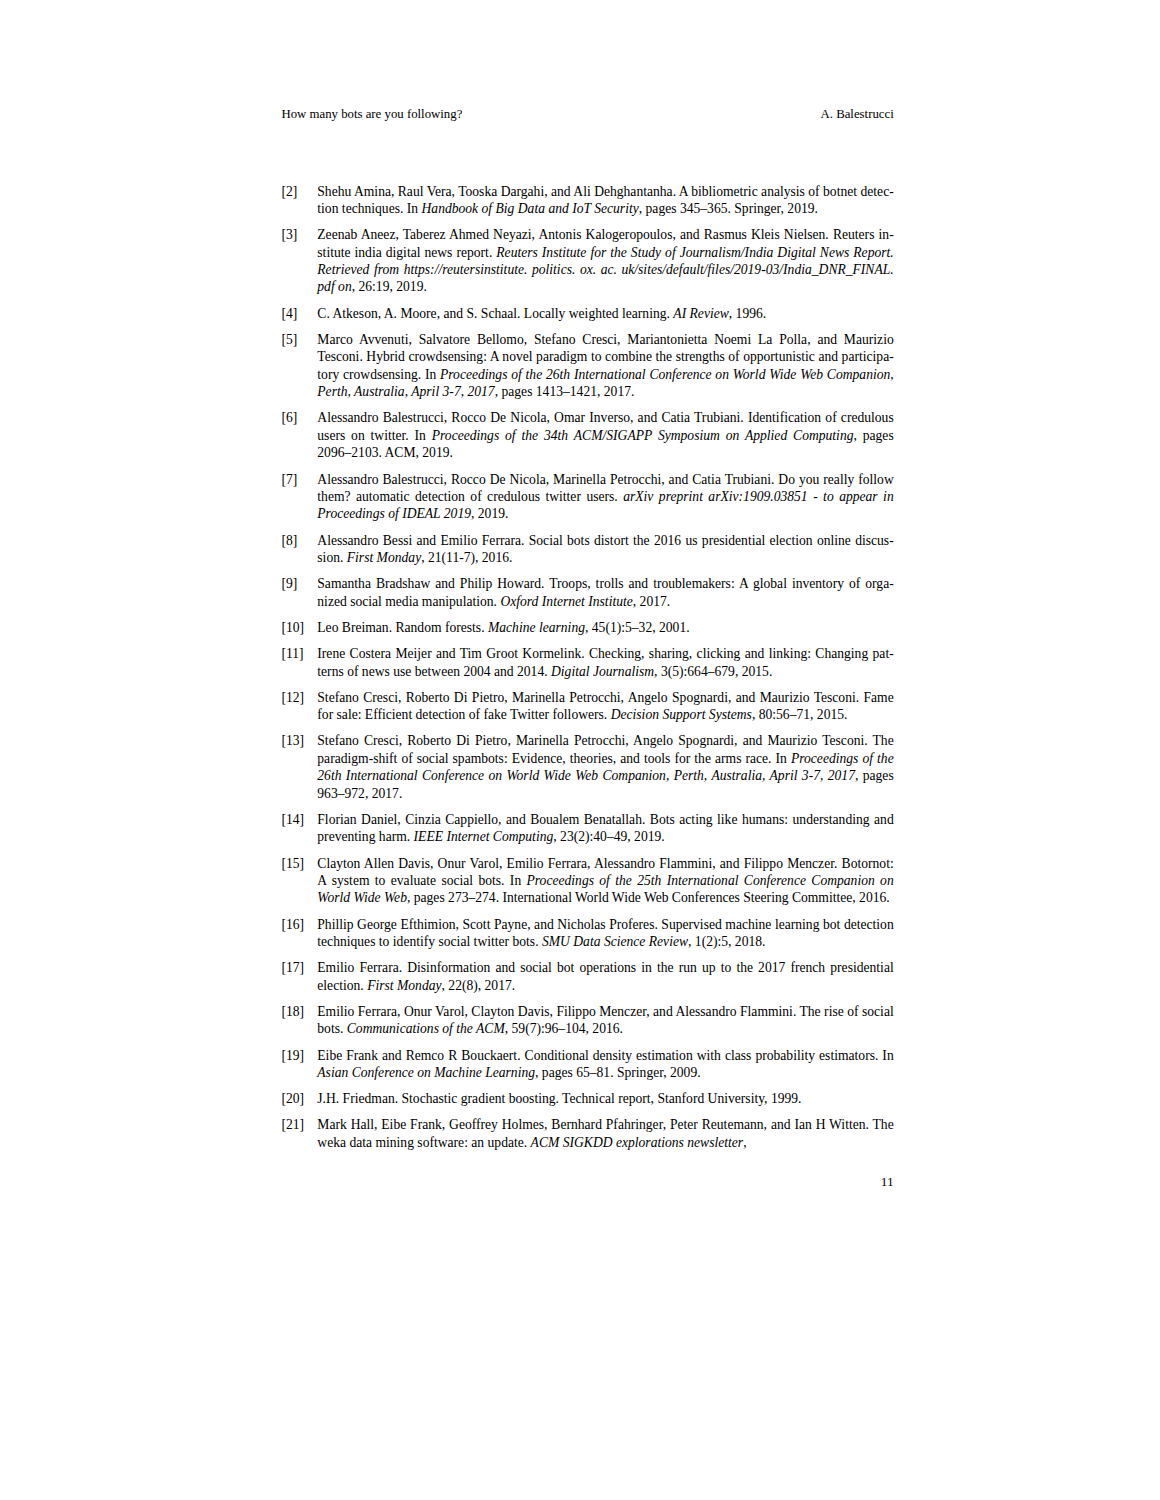How many bots are you following? A. Balestrucci
[2] Shehu Amina, Raul Vera, Tooska Dargahi, and Ali Dehghantanha. A bibliometric analysis of botnet detection techniques. In Handbook of Big Data and IoT Security, pages 345–365. Springer, 2019.
[3] Zeenab Aneez, Taberez Ahmed Neyazi, Antonis Kalogeropoulos, and Rasmus Kleis Nielsen. Reuters institute india digital news report. Reuters Institute for the Study of Journalism/India Digital News Report. Retrieved from https://reutersinstitute. politics. ox. ac. uk/sites/default/files/2019-03/India_DNR_FINAL. pdf on, 26:19, 2019.
[4] C. Atkeson, A. Moore, and S. Schaal. Locally weighted learning. AI Review, 1996.
[5] Marco Avvenuti, Salvatore Bellomo, Stefano Cresci, Mariantonietta Noemi La Polla, and Maurizio Tesconi. Hybrid crowdsensing: A novel paradigm to combine the strengths of opportunistic and participatory crowdsensing. In Proceedings of the 26th International Conference on World Wide Web Companion, Perth, Australia, April 3-7, 2017, pages 1413–1421, 2017.
[6] Alessandro Balestrucci, Rocco De Nicola, Omar Inverso, and Catia Trubiani. Identification of credulous users on twitter. In Proceedings of the 34th ACM/SIGAPP Symposium on Applied Computing, pages 2096–2103. ACM, 2019.
[7] Alessandro Balestrucci, Rocco De Nicola, Marinella Petrocchi, and Catia Trubiani. Do you really follow them? automatic detection of credulous twitter users. arXiv preprint arXiv:1909.03851 - to appear in Proceedings of IDEAL 2019, 2019.
[8] Alessandro Bessi and Emilio Ferrara. Social bots distort the 2016 us presidential election online discussion. First Monday, 21(11-7), 2016.
[9] Samantha Bradshaw and Philip Howard. Troops, trolls and troublemakers: A global inventory of organized social media manipulation. Oxford Internet Institute, 2017.
[10] Leo Breiman. Random forests. Machine learning, 45(1):5–32, 2001.
[11] Irene Costera Meijer and Tim Groot Kormelink. Checking, sharing, clicking and linking: Changing patterns of news use between 2004 and 2014. Digital Journalism, 3(5):664–679, 2015.
[12] Stefano Cresci, Roberto Di Pietro, Marinella Petrocchi, Angelo Spognardi, and Maurizio Tesconi. Fame for sale: Efficient detection of fake Twitter followers. Decision Support Systems, 80:56–71, 2015.
[13] Stefano Cresci, Roberto Di Pietro, Marinella Petrocchi, Angelo Spognardi, and Maurizio Tesconi. The paradigm-shift of social spambots: Evidence, theories, and tools for the arms race. In Proceedings of the 26th International Conference on World Wide Web Companion, Perth, Australia, April 3-7, 2017, pages 963–972, 2017.
[14] Florian Daniel, Cinzia Cappiello, and Boualem Benatallah. Bots acting like humans: understanding and preventing harm. IEEE Internet Computing, 23(2):40–49, 2019.
[15] Clayton Allen Davis, Onur Varol, Emilio Ferrara, Alessandro Flammini, and Filippo Menczer. Botornot: A system to evaluate social bots. In Proceedings of the 25th International Conference Companion on World Wide Web, pages 273–274. International World Wide Web Conferences Steering Committee, 2016.
[16] Phillip George Efthimion, Scott Payne, and Nicholas Proferes. Supervised machine learning bot detection techniques to identify social twitter bots. SMU Data Science Review, 1(2):5, 2018.
[17] Emilio Ferrara. Disinformation and social bot operations in the run up to the 2017 french presidential election. First Monday, 22(8), 2017.
[18] Emilio Ferrara, Onur Varol, Clayton Davis, Filippo Menczer, and Alessandro Flammini. The rise of social bots. Communications of the ACM, 59(7):96–104, 2016.
[19] Eibe Frank and Remco R Bouckaert. Conditional density estimation with class probability estimators. In Asian Conference on Machine Learning, pages 65–81. Springer, 2009.
[20] J.H. Friedman. Stochastic gradient boosting. Technical report, Stanford University, 1999.
[21] Mark Hall, Eibe Frank, Geoffrey Holmes, Bernhard Pfahringer, Peter Reutemann, and Ian H Witten. The weka data mining software: an update. ACM SIGKDD explorations newsletter,
11